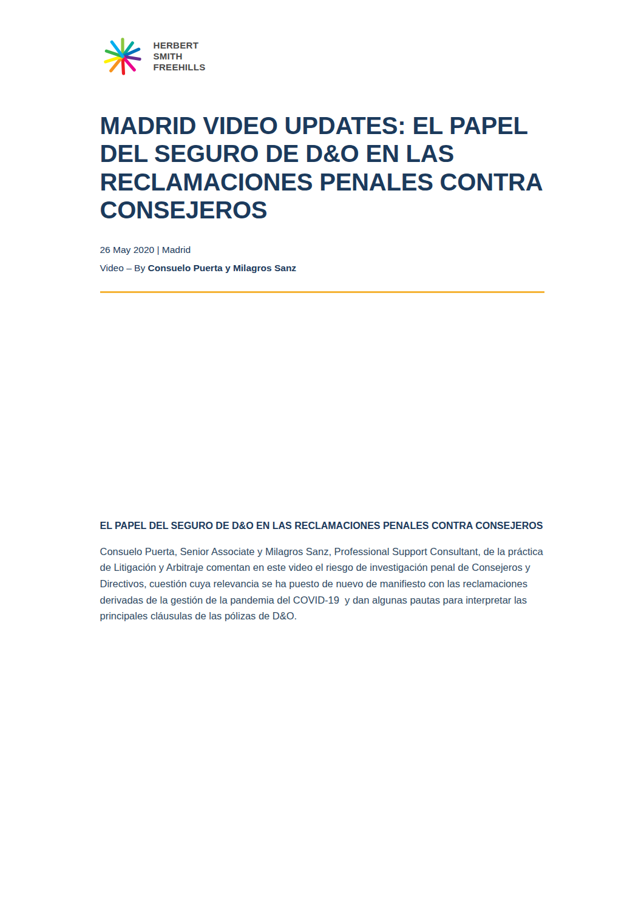Herbert
Smith
Freehills
Madrid video updates: El papel del seguro de D&O en las reclamaciones penales contra consejeros
26 May 2020 | Madrid
Video – By Consuelo Puerta y Milagros Sanz
El papel del seguro de D&O en las reclamaciones penales contra consejeros
Consuelo Puerta, Senior Associate y Milagros Sanz, Professional Support Consultant, de la práctica de Litigación y Arbitraje comentan en este video el riesgo de investigación penal de Consejeros y Directivos, cuestión cuya relevancia se ha puesto de nuevo de manifiesto con las reclamaciones derivadas de la gestión de la pandemia del COVID-19 y dan algunas pautas para interpretar las principales cláusulas de las pólizas de D&O.